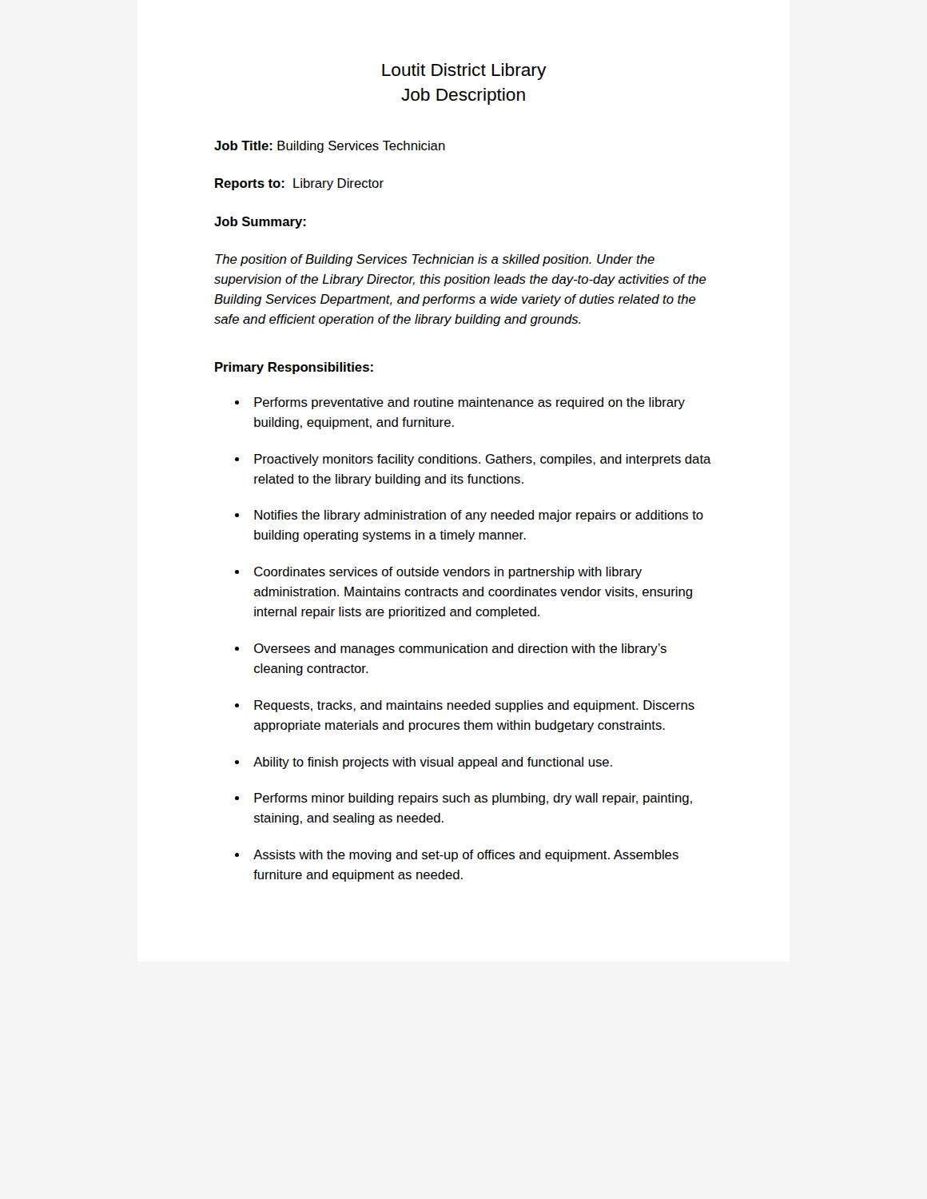Loutit District Library
Job Description
Job Title: Building Services Technician
Reports to: Library Director
Job Summary:
The position of Building Services Technician is a skilled position. Under the supervision of the Library Director, this position leads the day-to-day activities of the Building Services Department, and performs a wide variety of duties related to the safe and efficient operation of the library building and grounds.
Primary Responsibilities:
Performs preventative and routine maintenance as required on the library building, equipment, and furniture.
Proactively monitors facility conditions. Gathers, compiles, and interprets data related to the library building and its functions.
Notifies the library administration of any needed major repairs or additions to building operating systems in a timely manner.
Coordinates services of outside vendors in partnership with library administration. Maintains contracts and coordinates vendor visits, ensuring internal repair lists are prioritized and completed.
Oversees and manages communication and direction with the library’s cleaning contractor.
Requests, tracks, and maintains needed supplies and equipment. Discerns appropriate materials and procures them within budgetary constraints.
Ability to finish projects with visual appeal and functional use.
Performs minor building repairs such as plumbing, dry wall repair, painting, staining, and sealing as needed.
Assists with the moving and set-up of offices and equipment. Assembles furniture and equipment as needed.